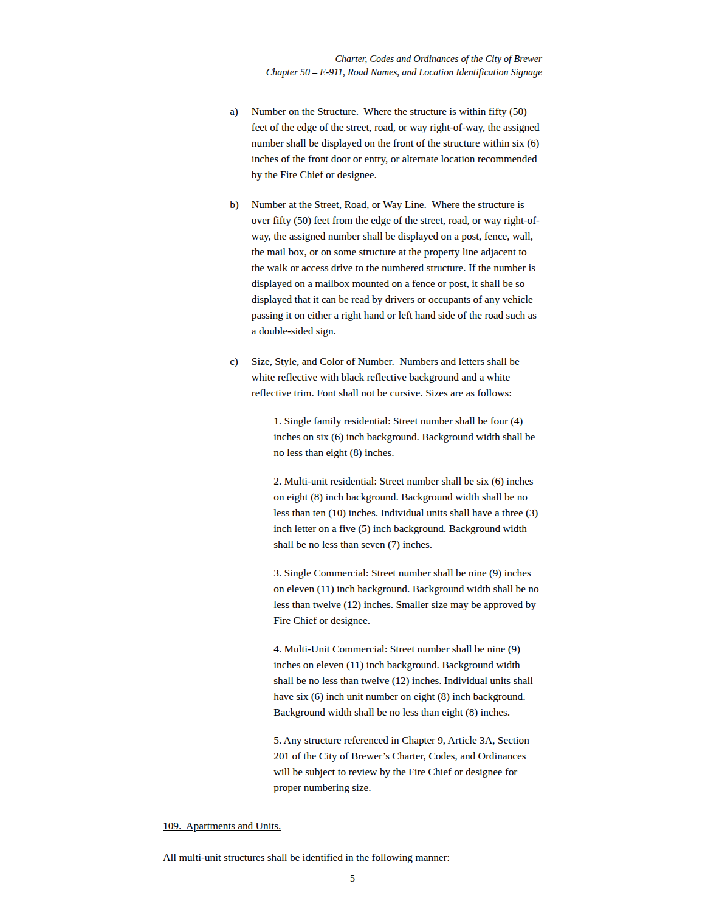Charter, Codes and Ordinances of the City of Brewer
Chapter 50 – E-911, Road Names, and Location Identification Signage
a) Number on the Structure. Where the structure is within fifty (50) feet of the edge of the street, road, or way right-of-way, the assigned number shall be displayed on the front of the structure within six (6) inches of the front door or entry, or alternate location recommended by the Fire Chief or designee.
b) Number at the Street, Road, or Way Line. Where the structure is over fifty (50) feet from the edge of the street, road, or way right-of-way, the assigned number shall be displayed on a post, fence, wall, the mail box, or on some structure at the property line adjacent to the walk or access drive to the numbered structure. If the number is displayed on a mailbox mounted on a fence or post, it shall be so displayed that it can be read by drivers or occupants of any vehicle passing it on either a right hand or left hand side of the road such as a double-sided sign.
c) Size, Style, and Color of Number. Numbers and letters shall be white reflective with black reflective background and a white reflective trim. Font shall not be cursive. Sizes are as follows:
1. Single family residential: Street number shall be four (4) inches on six (6) inch background. Background width shall be no less than eight (8) inches.
2. Multi-unit residential: Street number shall be six (6) inches on eight (8) inch background. Background width shall be no less than ten (10) inches. Individual units shall have a three (3) inch letter on a five (5) inch background. Background width shall be no less than seven (7) inches.
3. Single Commercial: Street number shall be nine (9) inches on eleven (11) inch background. Background width shall be no less than twelve (12) inches. Smaller size may be approved by Fire Chief or designee.
4. Multi-Unit Commercial: Street number shall be nine (9) inches on eleven (11) inch background. Background width shall be no less than twelve (12) inches. Individual units shall have six (6) inch unit number on eight (8) inch background. Background width shall be no less than eight (8) inches.
5. Any structure referenced in Chapter 9, Article 3A, Section 201 of the City of Brewer’s Charter, Codes, and Ordinances will be subject to review by the Fire Chief or designee for proper numbering size.
109. Apartments and Units.
All multi-unit structures shall be identified in the following manner:
5